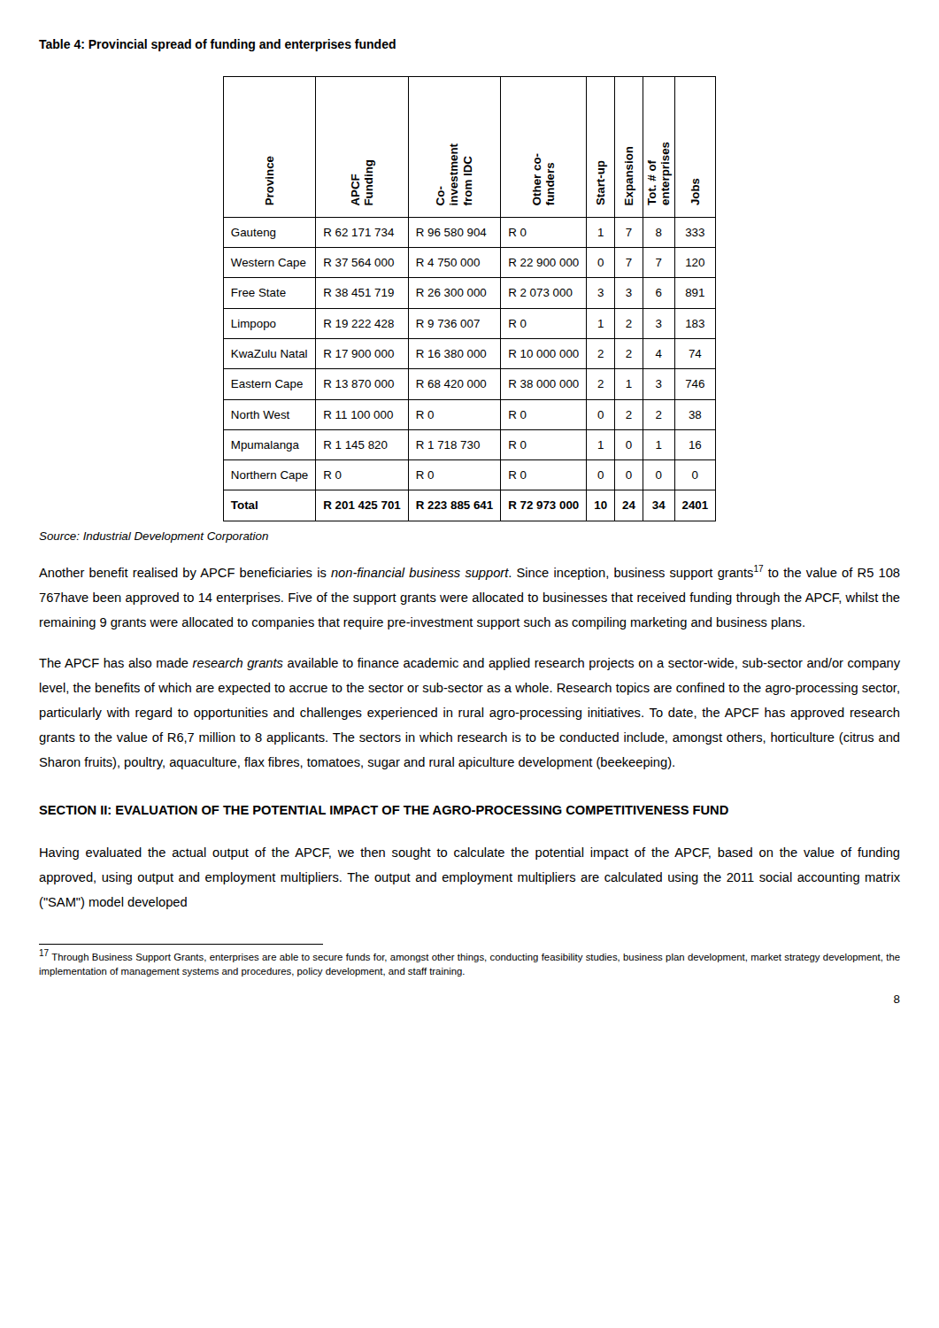Table 4: Provincial spread of funding and enterprises funded
| Province | APCF Funding | Co- investment from IDC | Other co- funders | Start-up | Expansion | Tot. # of enterprises | Jobs |
| --- | --- | --- | --- | --- | --- | --- | --- |
| Gauteng | R 62 171 734 | R 96 580 904 | R 0 | 1 | 7 | 8 | 333 |
| Western Cape | R 37 564 000 | R 4 750 000 | R 22 900 000 | 0 | 7 | 7 | 120 |
| Free State | R 38 451 719 | R 26 300 000 | R 2 073 000 | 3 | 3 | 6 | 891 |
| Limpopo | R 19 222 428 | R 9 736 007 | R 0 | 1 | 2 | 3 | 183 |
| KwaZulu Natal | R 17 900 000 | R 16 380 000 | R 10 000 000 | 2 | 2 | 4 | 74 |
| Eastern Cape | R 13 870 000 | R 68 420 000 | R 38 000 000 | 2 | 1 | 3 | 746 |
| North West | R 11 100 000 | R 0 | R 0 | 0 | 2 | 2 | 38 |
| Mpumalanga | R 1 145 820 | R 1 718 730 | R 0 | 1 | 0 | 1 | 16 |
| Northern Cape | R 0 | R 0 | R 0 | 0 | 0 | 0 | 0 |
| Total | R 201 425 701 | R 223 885 641 | R 72 973 000 | 10 | 24 | 34 | 2401 |
Source: Industrial Development Corporation
Another benefit realised by APCF beneficiaries is non-financial business support. Since inception, business support grants17 to the value of R5 108 767have been approved to 14 enterprises. Five of the support grants were allocated to businesses that received funding through the APCF, whilst the remaining 9 grants were allocated to companies that require pre-investment support such as compiling marketing and business plans.
The APCF has also made research grants available to finance academic and applied research projects on a sector-wide, sub-sector and/or company level, the benefits of which are expected to accrue to the sector or sub-sector as a whole. Research topics are confined to the agro-processing sector, particularly with regard to opportunities and challenges experienced in rural agro-processing initiatives. To date, the APCF has approved research grants to the value of R6,7 million to 8 applicants. The sectors in which research is to be conducted include, amongst others, horticulture (citrus and Sharon fruits), poultry, aquaculture, flax fibres, tomatoes, sugar and rural apiculture development (beekeeping).
Section II: Evaluation of the potential impact of the Agro-Processing Competitiveness Fund
Having evaluated the actual output of the APCF, we then sought to calculate the potential impact of the APCF, based on the value of funding approved, using output and employment multipliers. The output and employment multipliers are calculated using the 2011 social accounting matrix ("SAM") model developed
17 Through Business Support Grants, enterprises are able to secure funds for, amongst other things, conducting feasibility studies, business plan development, market strategy development, the implementation of management systems and procedures, policy development, and staff training.
8